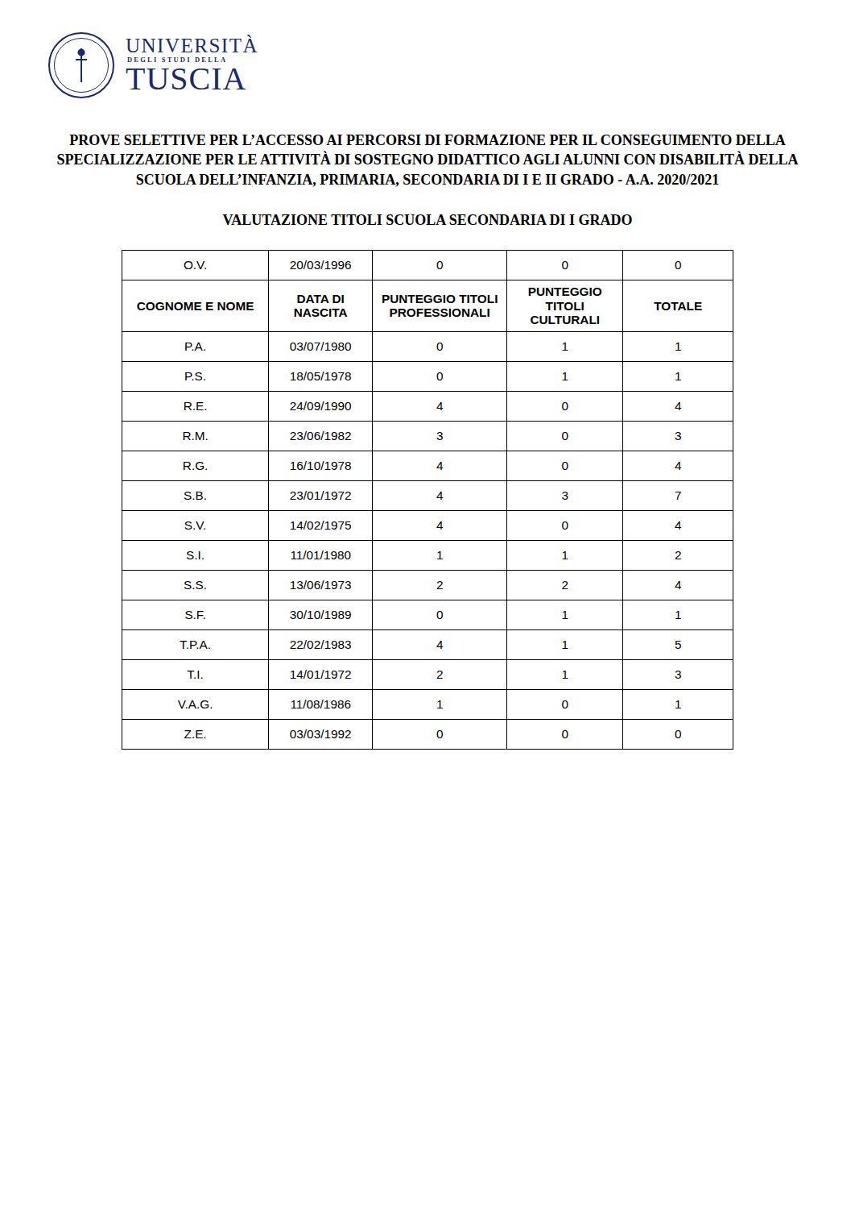UNIVERSITÀ
DEGLI STUDI DELLA
TUSCIA
Prove selettive per l’accesso ai percorsi di formazione per il conseguimento della specializzazione per le attività di sostegno didattico agli alunni con disabilità della scuola dell’infanzia, primaria, secondaria di I e II grado - A.A. 2020/2021
Valutazione titoli scuola secondaria di I grado
| O.V. | 20/03/1996 | 0 | 0 | 0 |
| COGNOME E NOME | DATA DI NASCITA | PUNTEGGIO TITOLI PROFESSIONALI | PUNTEGGIO TITOLI CULTURALI | TOTALE |
| P.A. | 03/07/1980 | 0 | 1 | 1 |
| P.S. | 18/05/1978 | 0 | 1 | 1 |
| R.E. | 24/09/1990 | 4 | 0 | 4 |
| R.M. | 23/06/1982 | 3 | 0 | 3 |
| R.G. | 16/10/1978 | 4 | 0 | 4 |
| S.B. | 23/01/1972 | 4 | 3 | 7 |
| S.V. | 14/02/1975 | 4 | 0 | 4 |
| S.I. | 11/01/1980 | 1 | 1 | 2 |
| S.S. | 13/06/1973 | 2 | 2 | 4 |
| S.F. | 30/10/1989 | 0 | 1 | 1 |
| T.P.A. | 22/02/1983 | 4 | 1 | 5 |
| T.I. | 14/01/1972 | 2 | 1 | 3 |
| V.A.G. | 11/08/1986 | 1 | 0 | 1 |
| Z.E. | 03/03/1992 | 0 | 0 | 0 |